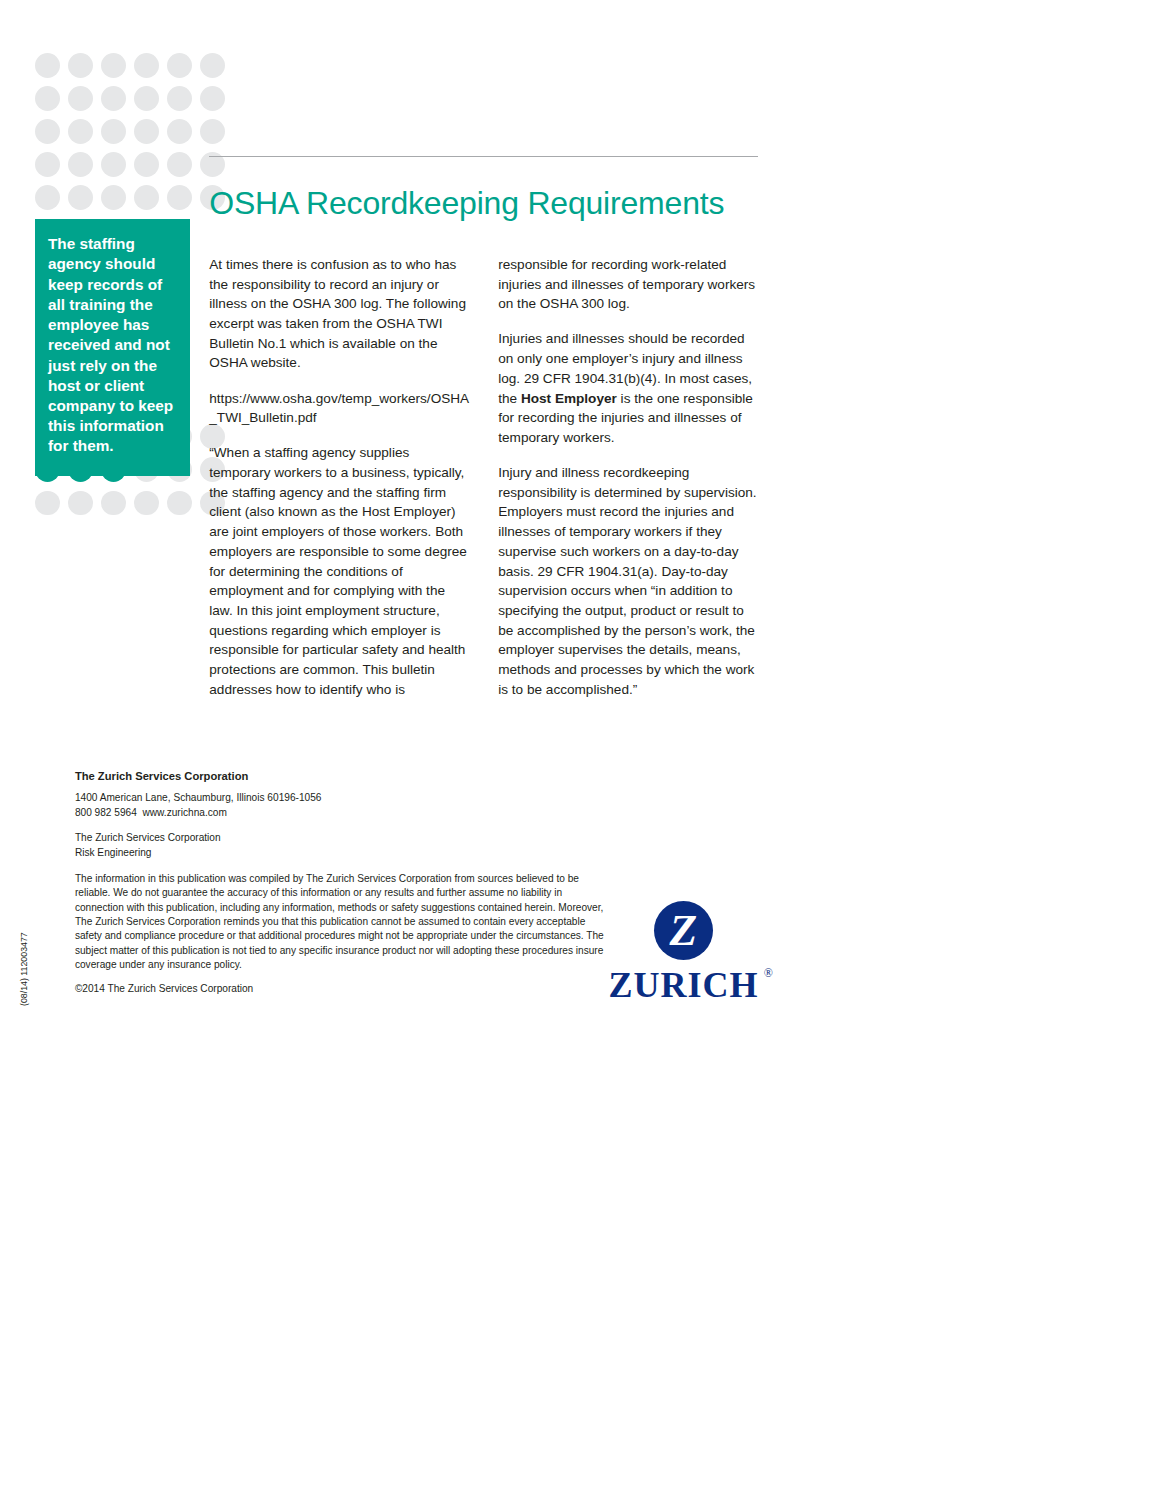The staffing agency should keep records of all training the employee has received and not just rely on the host or client company to keep this information for them.
OSHA Recordkeeping Requirements
At times there is confusion as to who has the responsibility to record an injury or illness on the OSHA 300 log. The following excerpt was taken from the OSHA TWI Bulletin No.1 which is available on the OSHA website.
https://www.osha.gov/temp_workers/OSHA_TWI_Bulletin.pdf
“When a staffing agency supplies temporary workers to a business, typically, the staffing agency and the staffing firm client (also known as the Host Employer) are joint employers of those workers. Both employers are responsible to some degree for determining the conditions of employment and for complying with the law. In this joint employment structure, questions regarding which employer is responsible for particular safety and health protections are common. This bulletin addresses how to identify who is responsible for recording work-related injuries and illnesses of temporary workers on the OSHA 300 log.
Injuries and illnesses should be recorded on only one employer’s injury and illness log. 29 CFR 1904.31(b)(4). In most cases, the Host Employer is the one responsible for recording the injuries and illnesses of temporary workers.
Injury and illness recordkeeping responsibility is determined by supervision. Employers must record the injuries and illnesses of temporary workers if they supervise such workers on a day-to-day basis. 29 CFR 1904.31(a). Day-to-day supervision occurs when “in addition to specifying the output, product or result to be accomplished by the person’s work, the employer supervises the details, means, methods and processes by which the work is to be accomplished.”
The Zurich Services Corporation
1400 American Lane, Schaumburg, Illinois 60196-1056
800 982 5964 www.zurichna.com
The Zurich Services Corporation
Risk Engineering
The information in this publication was compiled by The Zurich Services Corporation from sources believed to be reliable. We do not guarantee the accuracy of this information or any results and further assume no liability in connection with this publication, including any information, methods or safety suggestions contained herein. Moreover, The Zurich Services Corporation reminds you that this publication cannot be assumed to contain every acceptable safety and compliance procedure or that additional procedures might not be appropriate under the circumstances. The subject matter of this publication is not tied to any specific insurance product nor will adopting these procedures insure coverage under any insurance policy.
©2014 The Zurich Services Corporation
(08/14) 112003477
Z
ZURICH®